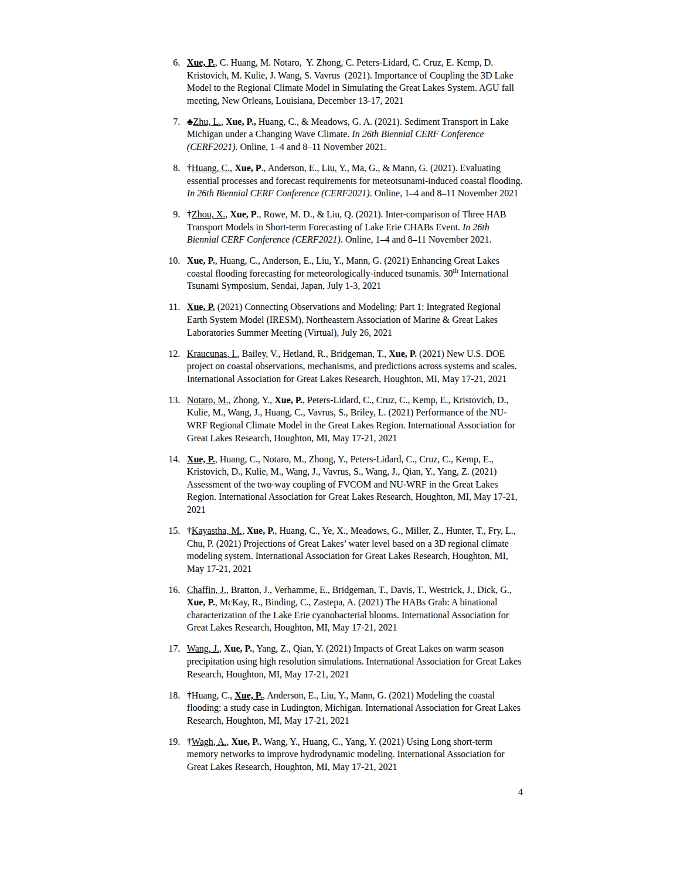Xue, P., C. Huang, M. Notaro, Y. Zhong, C. Peters-Lidard, C. Cruz, E. Kemp, D. Kristovich, M. Kulie, J. Wang, S. Vavrus (2021). Importance of Coupling the 3D Lake Model to the Regional Climate Model in Simulating the Great Lakes System. AGU fall meeting, New Orleans, Louisiana, December 13-17, 2021
♣Zhu, L., Xue, P., Huang, C., & Meadows, G. A. (2021). Sediment Transport in Lake Michigan under a Changing Wave Climate. In 26th Biennial CERF Conference (CERF2021). Online, 1–4 and 8–11 November 2021.
†Huang, C., Xue, P., Anderson, E., Liu, Y., Ma, G., & Mann, G. (2021). Evaluating essential processes and forecast requirements for meteotsunami-induced coastal flooding. In 26th Biennial CERF Conference (CERF2021). Online, 1–4 and 8–11 November 2021
†Zhou, X., Xue, P., Rowe, M. D., & Liu, Q. (2021). Inter-comparison of Three HAB Transport Models in Short-term Forecasting of Lake Erie CHABs Event. In 26th Biennial CERF Conference (CERF2021). Online, 1–4 and 8–11 November 2021.
Xue, P., Huang, C., Anderson, E., Liu, Y., Mann, G. (2021) Enhancing Great Lakes coastal flooding forecasting for meteorologically-induced tsunamis. 30th International Tsunami Symposium, Sendai, Japan, July 1-3, 2021
Xue, P. (2021) Connecting Observations and Modeling: Part 1: Integrated Regional Earth System Model (IRESM), Northeastern Association of Marine & Great Lakes Laboratories Summer Meeting (Virtual), July 26, 2021
Kraucunas, I., Bailey, V., Hetland, R., Bridgeman, T., Xue, P. (2021) New U.S. DOE project on coastal observations, mechanisms, and predictions across systems and scales. International Association for Great Lakes Research, Houghton, MI, May 17-21, 2021
Notaro, M., Zhong, Y., Xue, P., Peters-Lidard, C., Cruz, C., Kemp, E., Kristovich, D., Kulie, M., Wang, J., Huang, C., Vavrus, S., Briley, L. (2021) Performance of the NU-WRF Regional Climate Model in the Great Lakes Region. International Association for Great Lakes Research, Houghton, MI, May 17-21, 2021
Xue, P., Huang, C., Notaro, M., Zhong, Y., Peters-Lidard, C., Cruz, C., Kemp, E., Kristovich, D., Kulie, M., Wang, J., Vavrus, S., Wang, J., Qian, Y., Yang, Z. (2021) Assessment of the two-way coupling of FVCOM and NU-WRF in the Great Lakes Region. International Association for Great Lakes Research, Houghton, MI, May 17-21, 2021
†Kayastha, M., Xue, P., Huang, C., Ye, X., Meadows, G., Miller, Z., Hunter, T., Fry, L., Chu, P. (2021) Projections of Great Lakes’ water level based on a 3D regional climate modeling system. International Association for Great Lakes Research, Houghton, MI, May 17-21, 2021
Chaffin, J., Bratton, J., Verhamme, E., Bridgeman, T., Davis, T., Westrick, J., Dick, G., Xue, P., McKay, R., Binding, C., Zastepa, A. (2021) The HABs Grab: A binational characterization of the Lake Erie cyanobacterial blooms. International Association for Great Lakes Research, Houghton, MI, May 17-21, 2021
Wang, J., Xue, P., Yang, Z., Qian, Y. (2021) Impacts of Great Lakes on warm season precipitation using high resolution simulations. International Association for Great Lakes Research, Houghton, MI, May 17-21, 2021
†Huang, C., Xue, P., Anderson, E., Liu, Y., Mann, G. (2021) Modeling the coastal flooding: a study case in Ludington, Michigan. International Association for Great Lakes Research, Houghton, MI, May 17-21, 2021
†Wagh, A., Xue, P., Wang, Y., Huang, C., Yang, Y. (2021) Using Long short-term memory networks to improve hydrodynamic modeling. International Association for Great Lakes Research, Houghton, MI, May 17-21, 2021
4